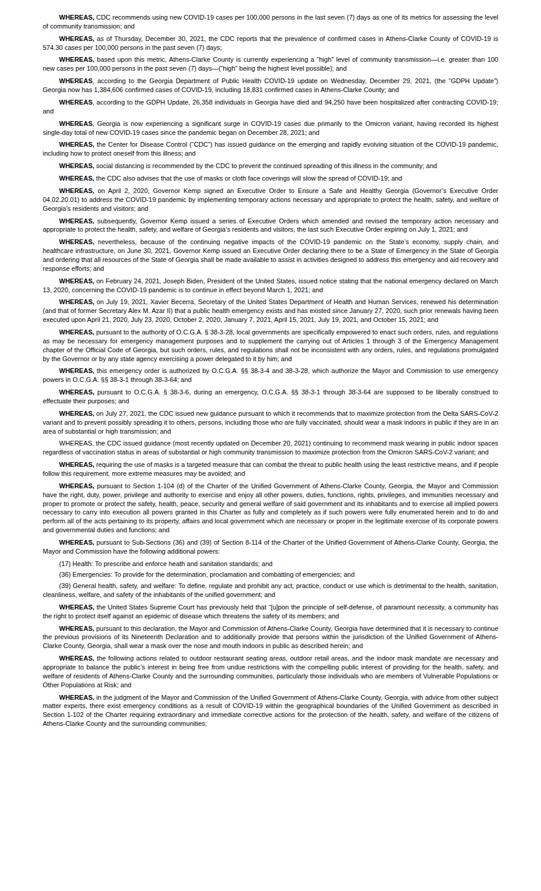WHEREAS, CDC recommends using new COVID-19 cases per 100,000 persons in the last seven (7) days as one of its metrics for assessing the level of community transmission; and
WHEREAS, as of Thursday, December 30, 2021, the CDC reports that the prevalence of confirmed cases in Athens-Clarke County of COVID-19 is 574.30 cases per 100,000 persons in the past seven (7) days;
WHEREAS, based upon this metric, Athens-Clarke County is currently experiencing a “high” level of community transmission—i.e. greater than 100 new cases per 100,000 persons in the past seven (7) days—(“high” being the highest level possible); and
WHEREAS, according to the Georgia Department of Public Health COVID-19 update on Wednesday, December 29, 2021, (the “GDPH Update”) Georgia now has 1,384,606 confirmed cases of COVID-19, including 18,831 confirmed cases in Athens-Clarke County; and
WHEREAS, according to the GDPH Update, 26,358 individuals in Georgia have died and 94,250 have been hospitalized after contracting COVID-19; and
WHEREAS, Georgia is now experiencing a significant surge in COVID-19 cases due primarily to the Omicron variant, having recorded its highest single-day total of new COVID-19 cases since the pandemic began on December 28, 2021; and
WHEREAS, the Center for Disease Control (“CDC”) has issued guidance on the emerging and rapidly evolving situation of the COVID-19 pandemic, including how to protect oneself from this illness; and
WHEREAS, social distancing is recommended by the CDC to prevent the continued spreading of this illness in the community; and
WHEREAS, the CDC also advises that the use of masks or cloth face coverings will slow the spread of COVID-19; and
WHEREAS, on April 2, 2020, Governor Kemp signed an Executive Order to Ensure a Safe and Healthy Georgia (Governor’s Executive Order 04.02.20.01) to address the COVID-19 pandemic by implementing temporary actions necessary and appropriate to protect the health, safety, and welfare of Georgia’s residents and visitors; and
WHEREAS, subsequently, Governor Kemp issued a series of Executive Orders which amended and revised the temporary action necessary and appropriate to protect the health, safety, and welfare of Georgia’s residents and visitors, the last such Executive Order expiring on July 1, 2021; and
WHEREAS, nevertheless, because of the continuing negative impacts of the COVID-19 pandemic on the State’s economy, supply chain, and healthcare infrastructure, on June 30, 2021, Governor Kemp issued an Executive Order declaring there to be a State of Emergency in the State of Georgia and ordering that all resources of the State of Georgia shall be made available to assist in activities designed to address this emergency and aid recovery and response efforts; and
WHEREAS, on February 24, 2021, Joseph Biden, President of the United States, issued notice stating that the national emergency declared on March 13, 2020, concerning the COVID-19 pandemic is to continue in effect beyond March 1, 2021; and
WHEREAS, on July 19, 2021, Xavier Becerra, Secretary of the United States Department of Health and Human Services, renewed his determination (and that of former Secretary Alex M. Azar II) that a public health emergency exists and has existed since January 27, 2020, such prior renewals having been executed upon April 21, 2020, July 23, 2020, October 2, 2020, January 7, 2021, April 15, 2021, July 19, 2021, and October 15, 2021; and
WHEREAS, pursuant to the authority of O.C.G.A. § 38-3-28, local governments are specifically empowered to enact such orders, rules, and regulations as may be necessary for emergency management purposes and to supplement the carrying out of Articles 1 through 3 of the Emergency Management chapter of the Official Code of Georgia, but such orders, rules, and regulations shall not be inconsistent with any orders, rules, and regulations promulgated by the Governor or by any state agency exercising a power delegated to it by him; and
WHEREAS, this emergency order is authorized by O.C.G.A. §§ 38-3-4 and 38-3-28, which authorize the Mayor and Commission to use emergency powers in O.C.G.A. §§ 38-3-1 through 38-3-64; and
WHEREAS, pursuant to O.C.G.A. § 38-3-6, during an emergency, O.C.G.A. §§ 38-3-1 through 38-3-64 are supposed to be liberally construed to effectuate their purposes; and
WHEREAS, on July 27, 2021, the CDC issued new guidance pursuant to which it recommends that to maximize protection from the Delta SARS-CoV-2 variant and to prevent possibly spreading it to others, persons, including those who are fully vaccinated, should wear a mask indoors in public if they are in an area of substantial or high transmission; and
WHEREAS, the CDC issued guidance (most recently updated on December 20, 2021) continuing to recommend mask wearing in public indoor spaces regardless of vaccination status in areas of substantial or high community transmission to maximize protection from the Omicron SARS-CoV-2 variant; and
WHEREAS, requiring the use of masks is a targeted measure that can combat the threat to public health using the least restrictive means, and if people follow this requirement, more extreme measures may be avoided; and
WHEREAS, pursuant to Section 1-104 (d) of the Charter of the Unified Government of Athens-Clarke County, Georgia, the Mayor and Commission have the right, duty, power, privilege and authority to exercise and enjoy all other powers, duties, functions, rights, privileges, and immunities necessary and proper to promote or protect the safety, health, peace, security and general welfare of said government and its inhabitants and to exercise all implied powers necessary to carry into execution all powers granted in this Charter as fully and completely as if such powers were fully enumerated herein and to do and perform all of the acts pertaining to its property, affairs and local government which are necessary or proper in the legitimate exercise of its corporate powers and governmental duties and functions; and
WHEREAS, pursuant to Sub-Sections (36) and (39) of Section 8-114 of the Charter of the Unified Government of Athens-Clarke County, Georgia, the Mayor and Commission have the following additional powers:
(17) Health: To prescribe and enforce heath and sanitation standards; and
(36) Emergencies: To provide for the determination, proclamation and combatting of emergencies; and
(39) General health, safety, and welfare: To define, regulate and prohibit any act, practice, conduct or use which is detrimental to the health, sanitation, cleanliness, welfare, and safety of the inhabitants of the unified government; and
WHEREAS, the United States Supreme Court has previously held that “[u]pon the principle of self-defense, of paramount necessity, a community has the right to protect itself against an epidemic of disease which threatens the safety of its members; and
WHEREAS, pursuant to this declaration, the Mayor and Commission of Athens-Clarke County, Georgia have determined that it is necessary to continue the previous provisions of its Nineteenth Declaration and to additionally provide that persons within the jurisdiction of the Unified Government of Athens-Clarke County, Georgia, shall wear a mask over the nose and mouth indoors in public as described herein; and
WHEREAS, the following actions related to outdoor restaurant seating areas, outdoor retail areas, and the indoor mask mandate are necessary and appropriate to balance the public’s interest in being free from undue restrictions with the compelling public interest of providing for the health, safety, and welfare of residents of Athens-Clarke County and the surrounding communities, particularly those individuals who are members of Vulnerable Populations or Other Populations at Risk; and
WHEREAS, in the judgment of the Mayor and Commission of the Unified Government of Athens-Clarke County, Georgia, with advice from other subject matter experts, there exist emergency conditions as a result of COVID-19 within the geographical boundaries of the Unified Government as described in Section 1-102 of the Charter requiring extraordinary and immediate corrective actions for the protection of the health, safety, and welfare of the citizens of Athens-Clarke County and the surrounding communities;